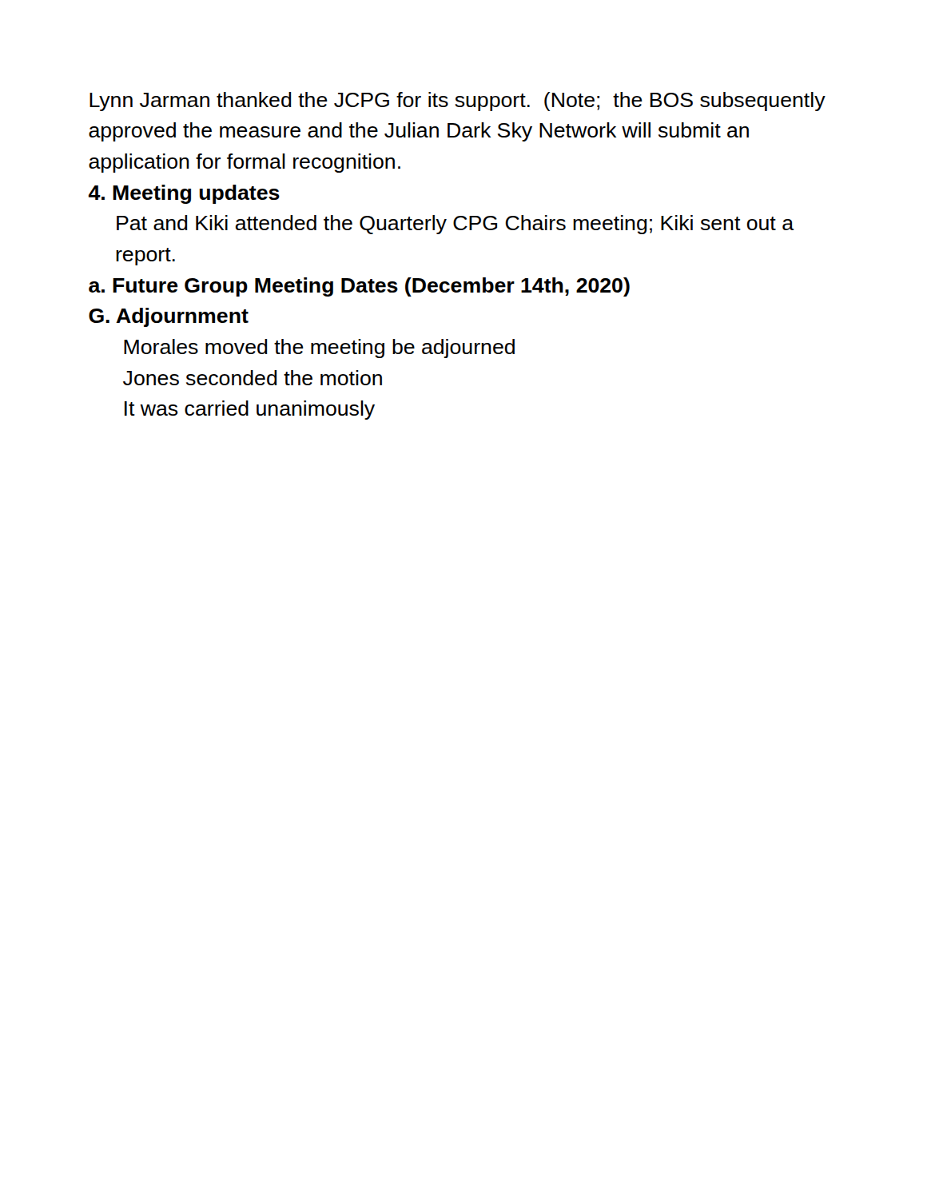Lynn Jarman thanked the JCPG for its support. (Note; the BOS subsequently approved the measure and the Julian Dark Sky Network will submit an application for formal recognition.
4. Meeting updates
Pat and Kiki attended the Quarterly CPG Chairs meeting; Kiki sent out a report.
a. Future Group Meeting Dates (December 14th, 2020)
G. Adjournment
Morales moved the meeting be adjourned
Jones seconded the motion
It was carried unanimously